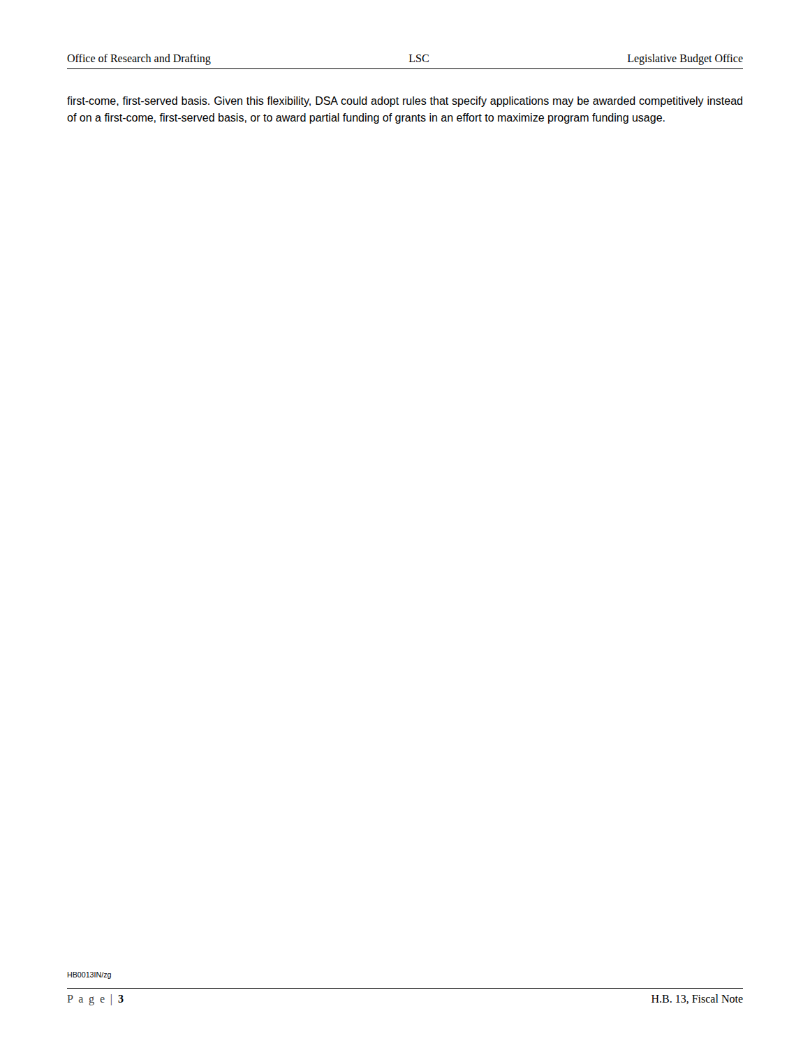Office of Research and Drafting
LSC
Legislative Budget Office
first-come, first-served basis. Given this flexibility, DSA could adopt rules that specify applications may be awarded competitively instead of on a first-come, first-served basis, or to award partial funding of grants in an effort to maximize program funding usage.
HB0013IN/zg
P a g e | 3
H.B. 13, Fiscal Note